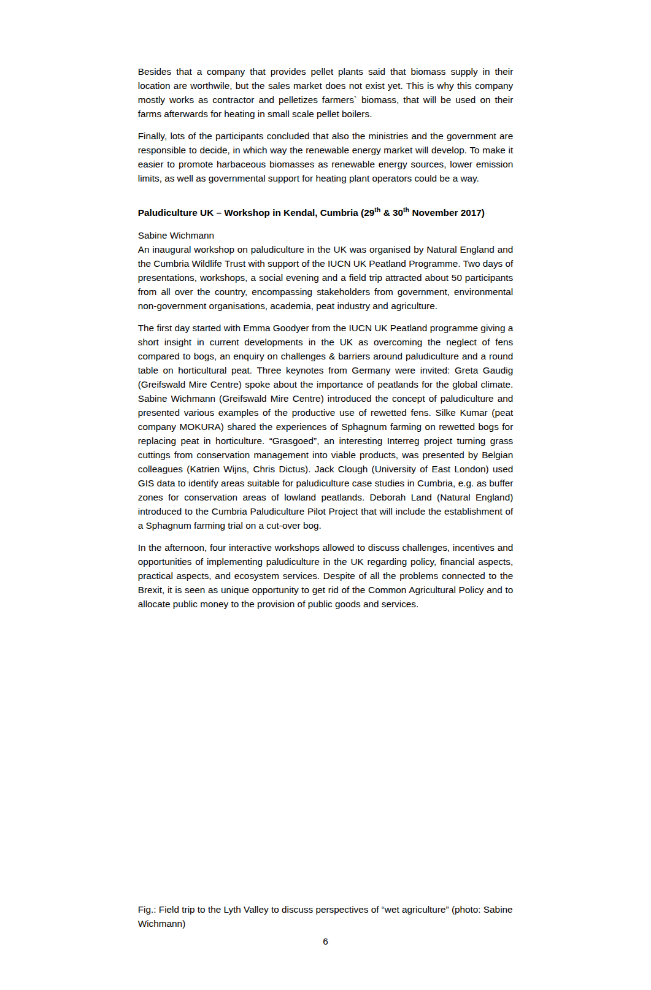Besides that a company that provides pellet plants said that biomass supply in their location are worthwile, but the sales market does not exist yet. This is why this company mostly works as contractor and pelletizes farmers` biomass, that will be used on their farms afterwards for heating in small scale pellet boilers.
Finally, lots of the participants concluded that also the ministries and the government are responsible to decide, in which way the renewable energy market will develop. To make it easier to promote harbaceous biomasses as renewable energy sources, lower emission limits, as well as governmental support for heating plant operators could be a way.
Paludiculture UK – Workshop in Kendal, Cumbria (29th & 30th November 2017)
Sabine Wichmann
An inaugural workshop on paludiculture in the UK was organised by Natural England and the Cumbria Wildlife Trust with support of the IUCN UK Peatland Programme. Two days of presentations, workshops, a social evening and a field trip attracted about 50 participants from all over the country, encompassing stakeholders from government, environmental non-government organisations, academia, peat industry and agriculture.
The first day started with Emma Goodyer from the IUCN UK Peatland programme giving a short insight in current developments in the UK as overcoming the neglect of fens compared to bogs, an enquiry on challenges & barriers around paludiculture and a round table on horticultural peat. Three keynotes from Germany were invited: Greta Gaudig (Greifswald Mire Centre) spoke about the importance of peatlands for the global climate. Sabine Wichmann (Greifswald Mire Centre) introduced the concept of paludiculture and presented various examples of the productive use of rewetted fens. Silke Kumar (peat company MOKURA) shared the experiences of Sphagnum farming on rewetted bogs for replacing peat in horticulture. “Grasgoed”, an interesting Interreg project turning grass cuttings from conservation management into viable products, was presented by Belgian colleagues (Katrien Wijns, Chris Dictus). Jack Clough (University of East London) used GIS data to identify areas suitable for paludiculture case studies in Cumbria, e.g. as buffer zones for conservation areas of lowland peatlands. Deborah Land (Natural England) introduced to the Cumbria Paludiculture Pilot Project that will include the establishment of a Sphagnum farming trial on a cut-over bog.
In the afternoon, four interactive workshops allowed to discuss challenges, incentives and opportunities of implementing paludiculture in the UK regarding policy, financial aspects, practical aspects, and ecosystem services. Despite of all the problems connected to the Brexit, it is seen as unique opportunity to get rid of the Common Agricultural Policy and to allocate public money to the provision of public goods and services.
Fig.: Field trip to the Lyth Valley to discuss perspectives of “wet agriculture” (photo: Sabine Wichmann)
6